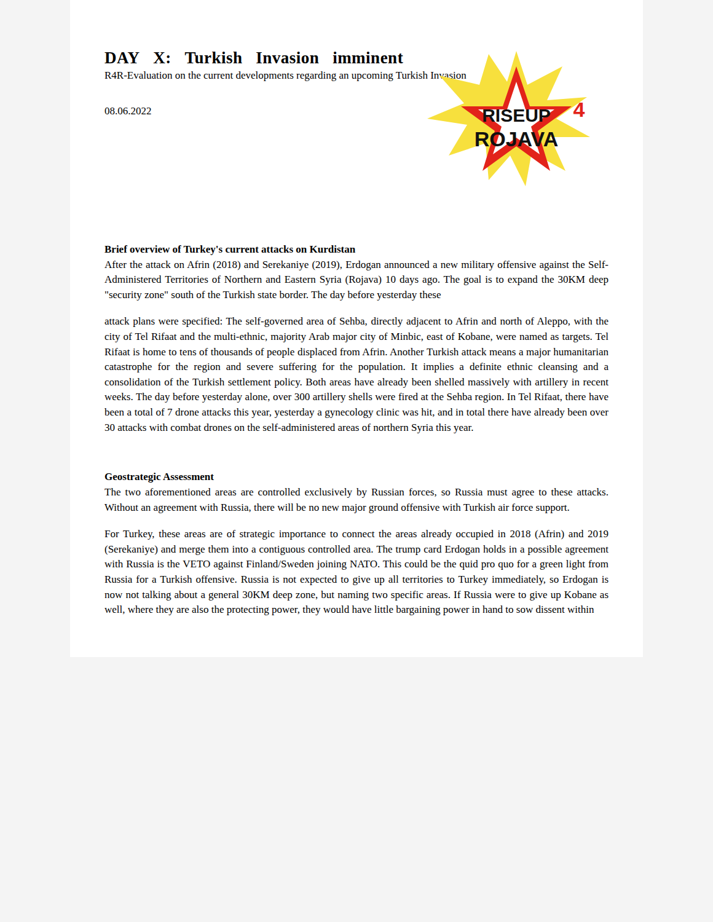Rise Up 4 Rojava logo RISEUP 4 ROJAVA
DAY X: Turkish Invasion imminent
R4R-Evaluation on the current developments regarding an upcoming Turkish Invasion
08.06.2022
Brief overview of Turkey's current attacks on Kurdistan
After the attack on Afrin (2018) and Serekaniye (2019), Erdogan announced a new military offensive against the Self-Administered Territories of Northern and Eastern Syria (Rojava) 10 days ago. The goal is to expand the 30KM deep "security zone" south of the Turkish state border. The day before yesterday these
attack plans were specified: The self-governed area of Sehba, directly adjacent to Afrin and north of Aleppo, with the city of Tel Rifaat and the multi-ethnic, majority Arab major city of Minbic, east of Kobane, were named as targets. Tel Rifaat is home to tens of thousands of people displaced from Afrin. Another Turkish attack means a major humanitarian catastrophe for the region and severe suffering for the population. It implies a definite ethnic cleansing and a consolidation of the Turkish settlement policy. Both areas have already been shelled massively with artillery in recent weeks. The day before yesterday alone, over 300 artillery shells were fired at the Sehba region. In Tel Rifaat, there have been a total of 7 drone attacks this year, yesterday a gynecology clinic was hit, and in total there have already been over 30 attacks with combat drones on the self-administered areas of northern Syria this year.
Geostrategic Assessment
The two aforementioned areas are controlled exclusively by Russian forces, so Russia must agree to these attacks. Without an agreement with Russia, there will be no new major ground offensive with Turkish air force support.
For Turkey, these areas are of strategic importance to connect the areas already occupied in 2018 (Afrin) and 2019 (Serekaniye) and merge them into a contiguous controlled area. The trump card Erdogan holds in a possible agreement with Russia is the VETO against Finland/Sweden joining NATO. This could be the quid pro quo for a green light from Russia for a Turkish offensive. Russia is not expected to give up all territories to Turkey immediately, so Erdogan is now not talking about a general 30KM deep zone, but naming two specific areas. If Russia were to give up Kobane as well, where they are also the protecting power, they would have little bargaining power in hand to sow dissent within